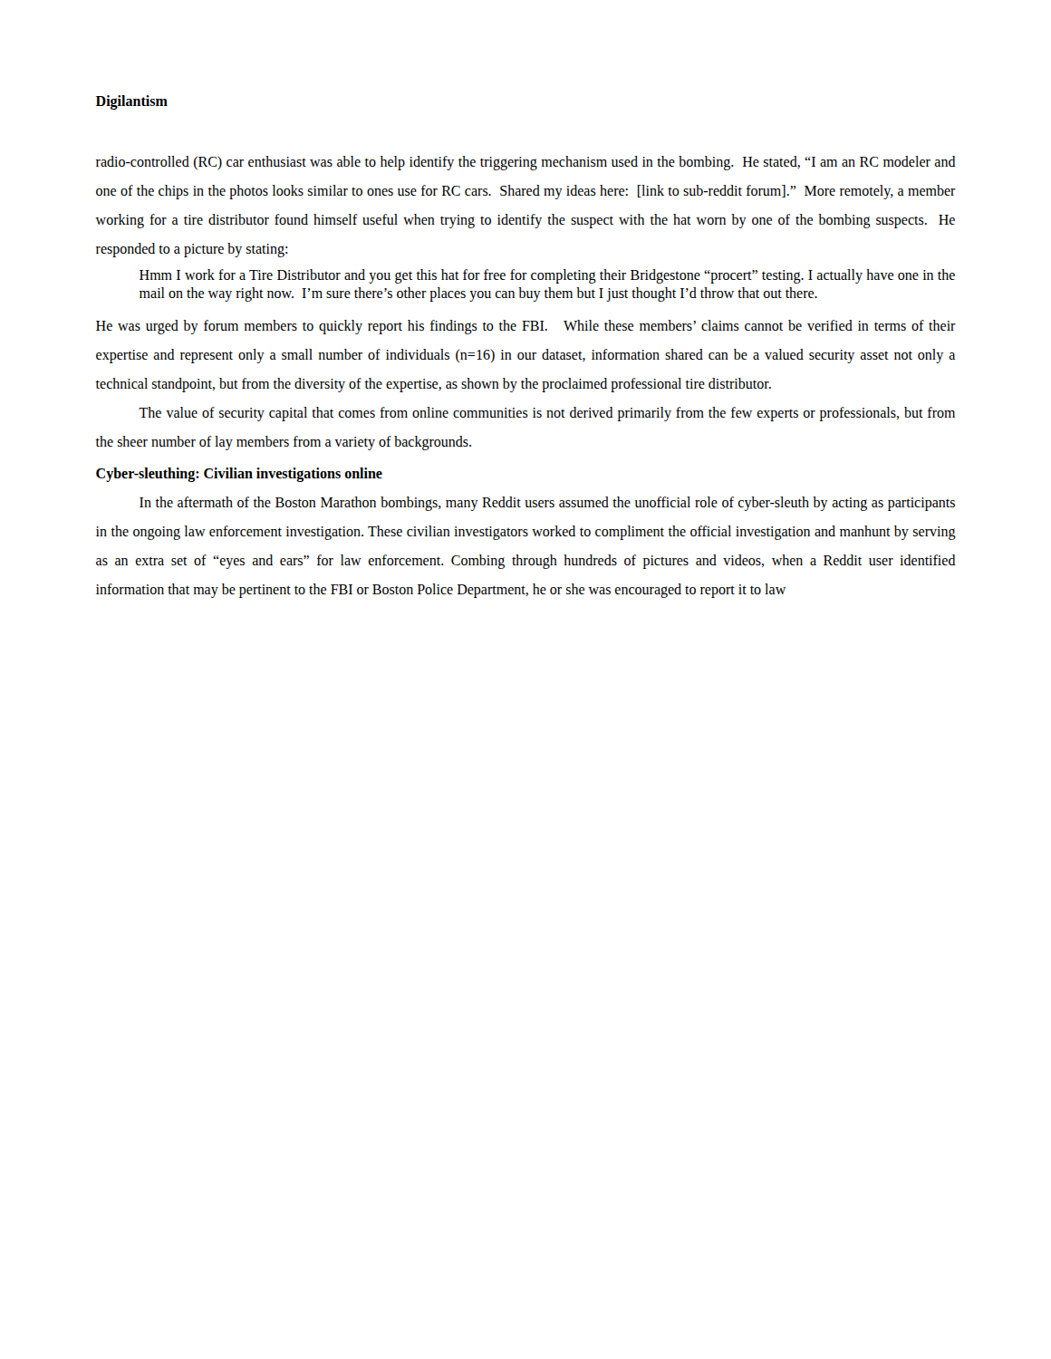Digilantism
radio-controlled (RC) car enthusiast was able to help identify the triggering mechanism used in the bombing. He stated, “I am an RC modeler and one of the chips in the photos looks similar to ones use for RC cars. Shared my ideas here: [link to sub-reddit forum].” More remotely, a member working for a tire distributor found himself useful when trying to identify the suspect with the hat worn by one of the bombing suspects. He responded to a picture by stating:
Hmm I work for a Tire Distributor and you get this hat for free for completing their Bridgestone “procert” testing. I actually have one in the mail on the way right now. I’m sure there’s other places you can buy them but I just thought I’d throw that out there.
He was urged by forum members to quickly report his findings to the FBI. While these members’ claims cannot be verified in terms of their expertise and represent only a small number of individuals (n=16) in our dataset, information shared can be a valued security asset not only a technical standpoint, but from the diversity of the expertise, as shown by the proclaimed professional tire distributor.
The value of security capital that comes from online communities is not derived primarily from the few experts or professionals, but from the sheer number of lay members from a variety of backgrounds.
Cyber-sleuthing: Civilian investigations online
In the aftermath of the Boston Marathon bombings, many Reddit users assumed the unofficial role of cyber-sleuth by acting as participants in the ongoing law enforcement investigation. These civilian investigators worked to compliment the official investigation and manhunt by serving as an extra set of “eyes and ears” for law enforcement. Combing through hundreds of pictures and videos, when a Reddit user identified information that may be pertinent to the FBI or Boston Police Department, he or she was encouraged to report it to law